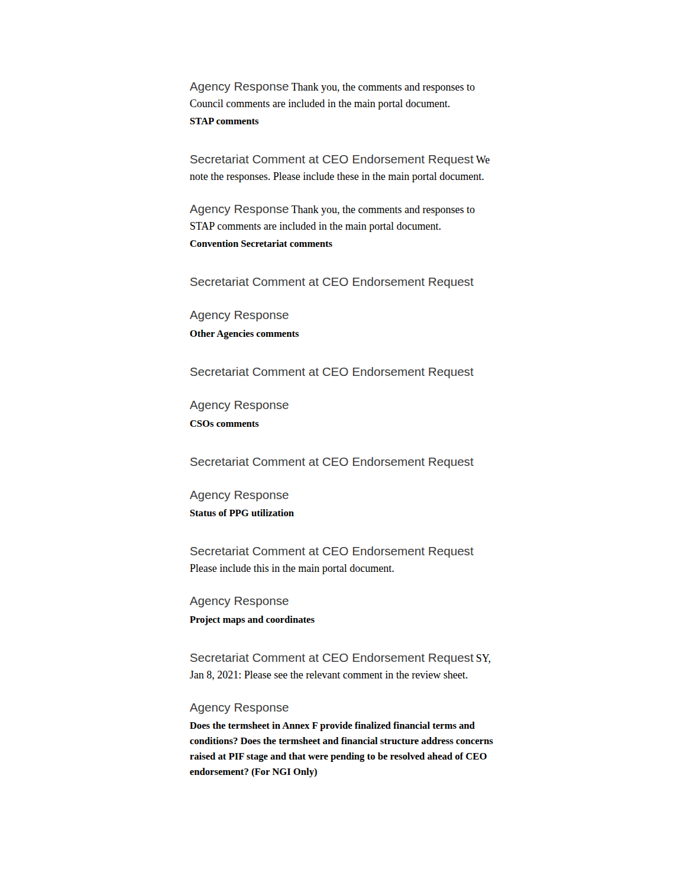Agency Response Thank you, the comments and responses to Council comments are included in the main portal document.
STAP comments
Secretariat Comment at CEO Endorsement Request We note the responses. Please include these in the main portal document.
Agency Response Thank you, the comments and responses to STAP comments are included in the main portal document.
Convention Secretariat comments
Secretariat Comment at CEO Endorsement Request
Agency Response
Other Agencies comments
Secretariat Comment at CEO Endorsement Request
Agency Response
CSOs comments
Secretariat Comment at CEO Endorsement Request
Agency Response
Status of PPG utilization
Secretariat Comment at CEO Endorsement Request Please include this in the main portal document.
Agency Response
Project maps and coordinates
Secretariat Comment at CEO Endorsement Request SY, Jan 8, 2021: Please see the relevant comment in the review sheet.
Agency Response
Does the termsheet in Annex F provide finalized financial terms and conditions? Does the termsheet and financial structure address concerns raised at PIF stage and that were pending to be resolved ahead of CEO endorsement? (For NGI Only)